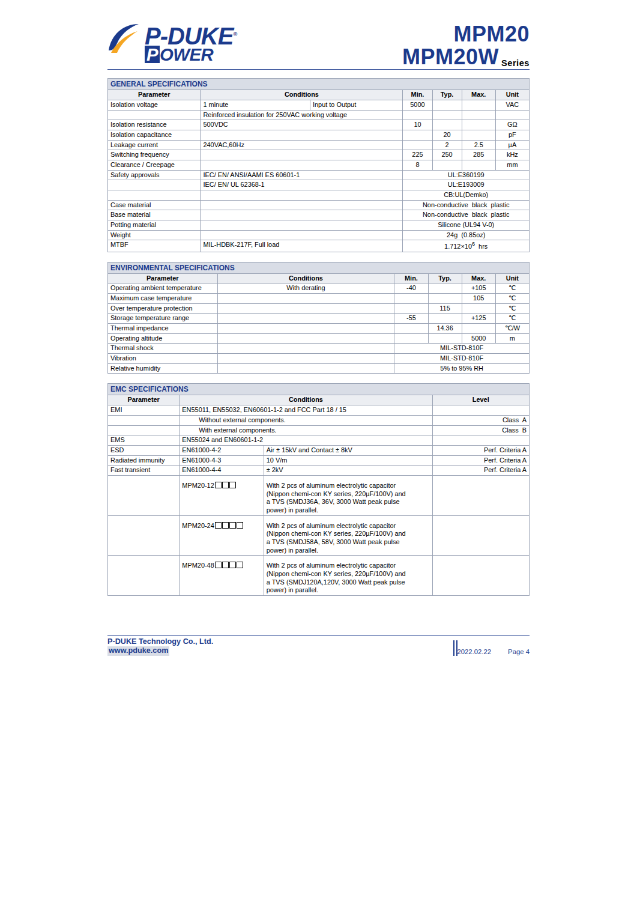P-DUKE®
POWER
MPM20
MPM20WSeries
GENERAL SPECIFICATIONS
| Parameter | Conditions | Min. | Typ. | Max. | Unit |
| --- | --- | --- | --- | --- | --- |
| Isolation voltage | 1 minute | Input to Output | 5000 | | | VAC |
| | Reinforced insulation for 250VAC working voltage | | | | |
| Isolation resistance | 500VDC | 10 | | | GΩ |
| Isolation capacitance | | | 20 | | pF |
| Leakage current | 240VAC,60Hz | | 2 | 2.5 | µA |
| Switching frequency | | 225 | 250 | 285 | kHz |
| Clearance / Creepage | | 8 | | | mm |
| Safety approvals | IEC/ EN/ ANSI/AAMI ES 60601-1 | UL:E360199 |
| | IEC/ EN/ UL 62368-1 | UL:E193009 |
| | | CB:UL(Demko) |
| Case material | | Non-conductive black plastic |
| Base material | | Non-conductive black plastic |
| Potting material | | Silicone (UL94 V-0) |
| Weight | | 24g (0.85oz) |
| MTBF | MIL-HDBK-217F, Full load | 1.712×10 6 hrs |
ENVIRONMENTAL SPECIFICATIONS
| Parameter | Conditions | Min. | Typ. | Max. | Unit |
| --- | --- | --- | --- | --- | --- |
| Operating ambient temperature | With derating | -40 | | +105 | ℃ |
| Maximum case temperature | | | | 105 | ℃ |
| Over temperature protection | | | 115 | | ℃ |
| Storage temperature range | | -55 | | +125 | ℃ |
| Thermal impedance | | | 14.36 | | ℃/W |
| Operating altitude | | | | 5000 | m |
| Thermal shock | | MIL-STD-810F |
| Vibration | | MIL-STD-810F |
| Relative humidity | | 5% to 95% RH |
EMC SPECIFICATIONS
| Parameter | Conditions | Level |
| --- | --- | --- |
| EMI | EN55011, EN55032, EN60601-1-2 and FCC Part 18 / 15 | |
| | Without external components. | Class A |
| | With external components. | Class B |
| EMS | EN55024 and EN60601-1-2 | |
| ESD | EN61000-4-2 | Air ± 15kV and Contact ± 8kV | Perf. Criteria A |
| Radiated immunity | EN61000-4-3 | 10 V/m | Perf. Criteria A |
| Fast transient | EN61000-4-4 | ± 2kV | Perf. Criteria A |
| | MPM20-12 | With 2 pcs of aluminum electrolytic capacitor (Nippon chemi-con KY series, 220µF/100V) and a TVS (SMDJ36A, 36V, 3000 Watt peak pulse power) in parallel. | |
| | MPM20-24 | With 2 pcs of aluminum electrolytic capacitor (Nippon chemi-con KY series, 220µF/100V) and a TVS (SMDJ58A, 58V, 3000 Watt peak pulse power) in parallel. | |
| | MPM20-48 | With 2 pcs of aluminum electrolytic capacitor (Nippon chemi-con KY series, 220µF/100V) and a TVS (SMDJ120A,120V, 3000 Watt peak pulse power) in parallel. | |
P-DUKE Technology Co., Ltd.
www.pduke.com
2022.02.22 Page 4